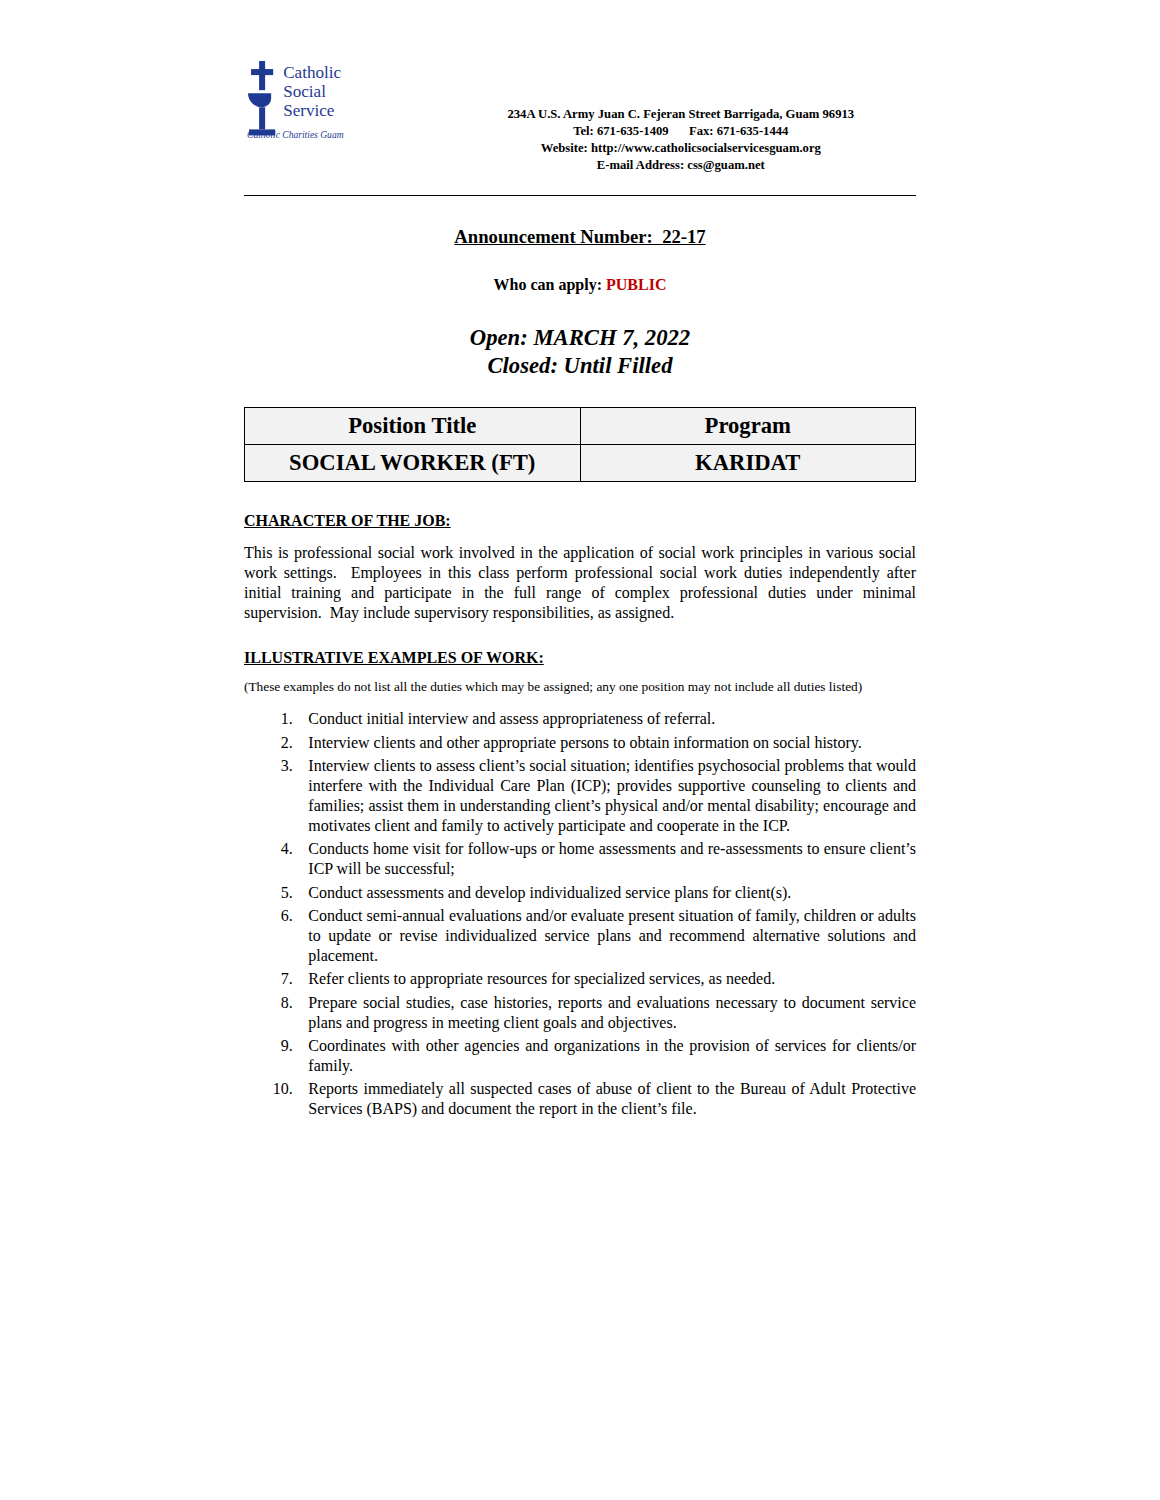Catholic Social Service Catholic Charities Guam
234A U.S. Army Juan C. Fejeran Street Barrigada, Guam 96913
Tel: 671-635-1409 Fax: 671-635-1444
Website: http://www.catholicsocialservicesguam.org
E-mail Address: css@guam.net
Announcement Number: 22-17
Who can apply: PUBLIC
Open: MARCH 7, 2022
Closed: Until Filled
| Position Title | Program |
| --- | --- |
| SOCIAL WORKER (FT) | KARIDAT |
CHARACTER OF THE JOB:
This is professional social work involved in the application of social work principles in various social work settings. Employees in this class perform professional social work duties independently after initial training and participate in the full range of complex professional duties under minimal supervision. May include supervisory responsibilities, as assigned.
ILLUSTRATIVE EXAMPLES OF WORK:
(These examples do not list all the duties which may be assigned; any one position may not include all duties listed)
Conduct initial interview and assess appropriateness of referral.
Interview clients and other appropriate persons to obtain information on social history.
Interview clients to assess client’s social situation; identifies psychosocial problems that would interfere with the Individual Care Plan (ICP); provides supportive counseling to clients and families; assist them in understanding client’s physical and/or mental disability; encourage and motivates client and family to actively participate and cooperate in the ICP.
Conducts home visit for follow-ups or home assessments and re-assessments to ensure client’s ICP will be successful;
Conduct assessments and develop individualized service plans for client(s).
Conduct semi-annual evaluations and/or evaluate present situation of family, children or adults to update or revise individualized service plans and recommend alternative solutions and placement.
Refer clients to appropriate resources for specialized services, as needed.
Prepare social studies, case histories, reports and evaluations necessary to document service plans and progress in meeting client goals and objectives.
Coordinates with other agencies and organizations in the provision of services for clients/or family.
Reports immediately all suspected cases of abuse of client to the Bureau of Adult Protective Services (BAPS) and document the report in the client’s file.